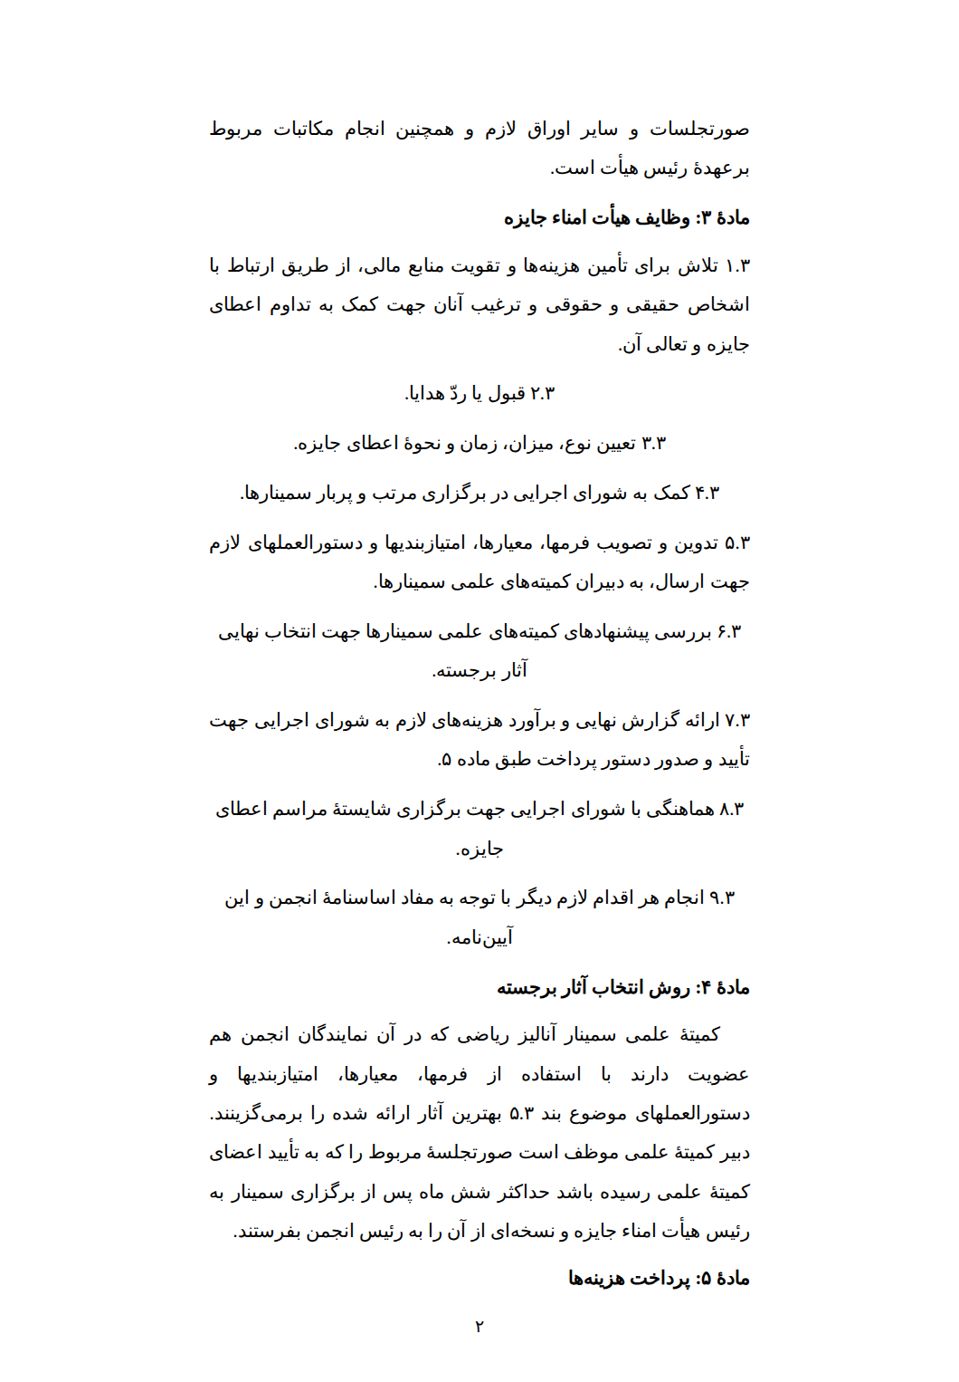صورتجلسات و سایر اوراق لازم و همچنین انجام مکاتبات مربوط برعهدهٔ رئیس هیأت است.
مادهٔ ۳: وظایف هیأت امناء جایزه
۱.۳ تلاش برای تأمین هزینه‌ها و تقویت منابع مالی، از طریق ارتباط با اشخاص حقیقی و حقوقی و ترغیب آنان جهت کمک به تداوم اعطای جایزه و تعالی آن.
۲.۳ قبول یا ردّ هدایا.
۳.۳ تعیین نوع، میزان، زمان و نحوهٔ اعطای جایزه.
۴.۳ کمک به شورای اجرایی در برگزاری مرتب و پربار سمینارها.
۵.۳ تدوین و تصویب فرمها، معیارها، امتیازبندیها و دستورالعملهای لازم جهت ارسال، به دبیران کمیته‌های علمی سمینارها.
۶.۳ بررسی پیشنهادهای کمیته‌های علمی سمینارها جهت انتخاب نهایی آثار برجسته.
۷.۳ ارائه گزارش نهایی و برآورد هزینه‌های لازم به شورای اجرایی جهت تأیید و صدور دستور پرداخت طبق ماده ۵.
۸.۳ هماهنگی با شورای اجرایی جهت برگزاری شایستهٔ مراسم اعطای جایزه.
۹.۳ انجام هر اقدام لازم دیگر با توجه به مفاد اساسنامهٔ انجمن و این آیین‌نامه.
مادهٔ ۴: روش انتخاب آثار برجسته
کمیتهٔ علمی سمینار آنالیز ریاضی که در آن نمایندگان انجمن هم عضویت دارند با استفاده از فرمها، معیارها، امتیازبندیها و دستورالعملهای موضوع بند ۵.۳ بهترین آثار ارائه شده را برمی‌گزینند. دبیر کمیتهٔ علمی موظف است صورتجلسهٔ مربوط را که به تأیید اعضای کمیتهٔ علمی رسیده باشد حداکثر شش ماه پس از برگزاری سمینار به رئیس هیأت امناء جایزه و نسخه‌ای از آن را به رئیس انجمن بفرستند.
مادهٔ ۵: پرداخت هزینه‌ها
۲